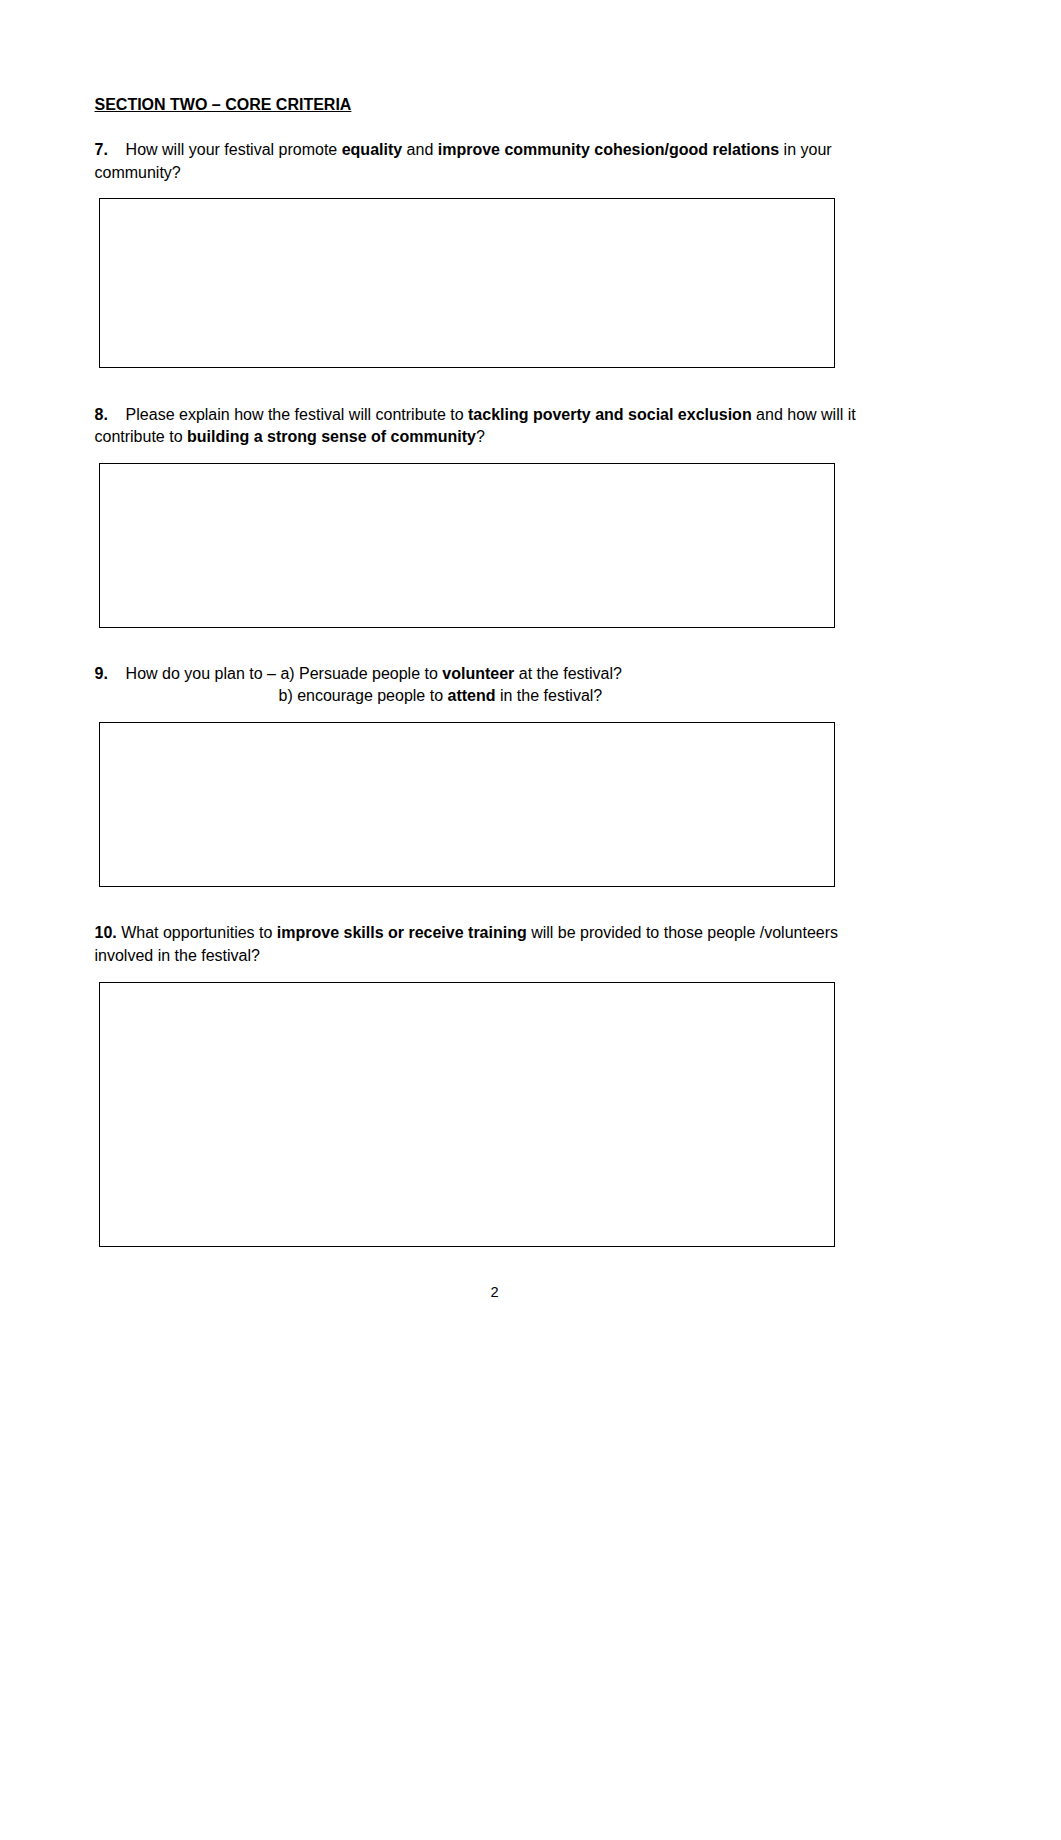SECTION TWO – CORE CRITERIA
7. How will your festival promote equality and improve community cohesion/good relations in your community?
8. Please explain how the festival will contribute to tackling poverty and social exclusion and how will it contribute to building a strong sense of community?
9. How do you plan to – a) Persuade people to volunteer at the festival? b) encourage people to attend in the festival?
10. What opportunities to improve skills or receive training will be provided to those people /volunteers involved in the festival?
2